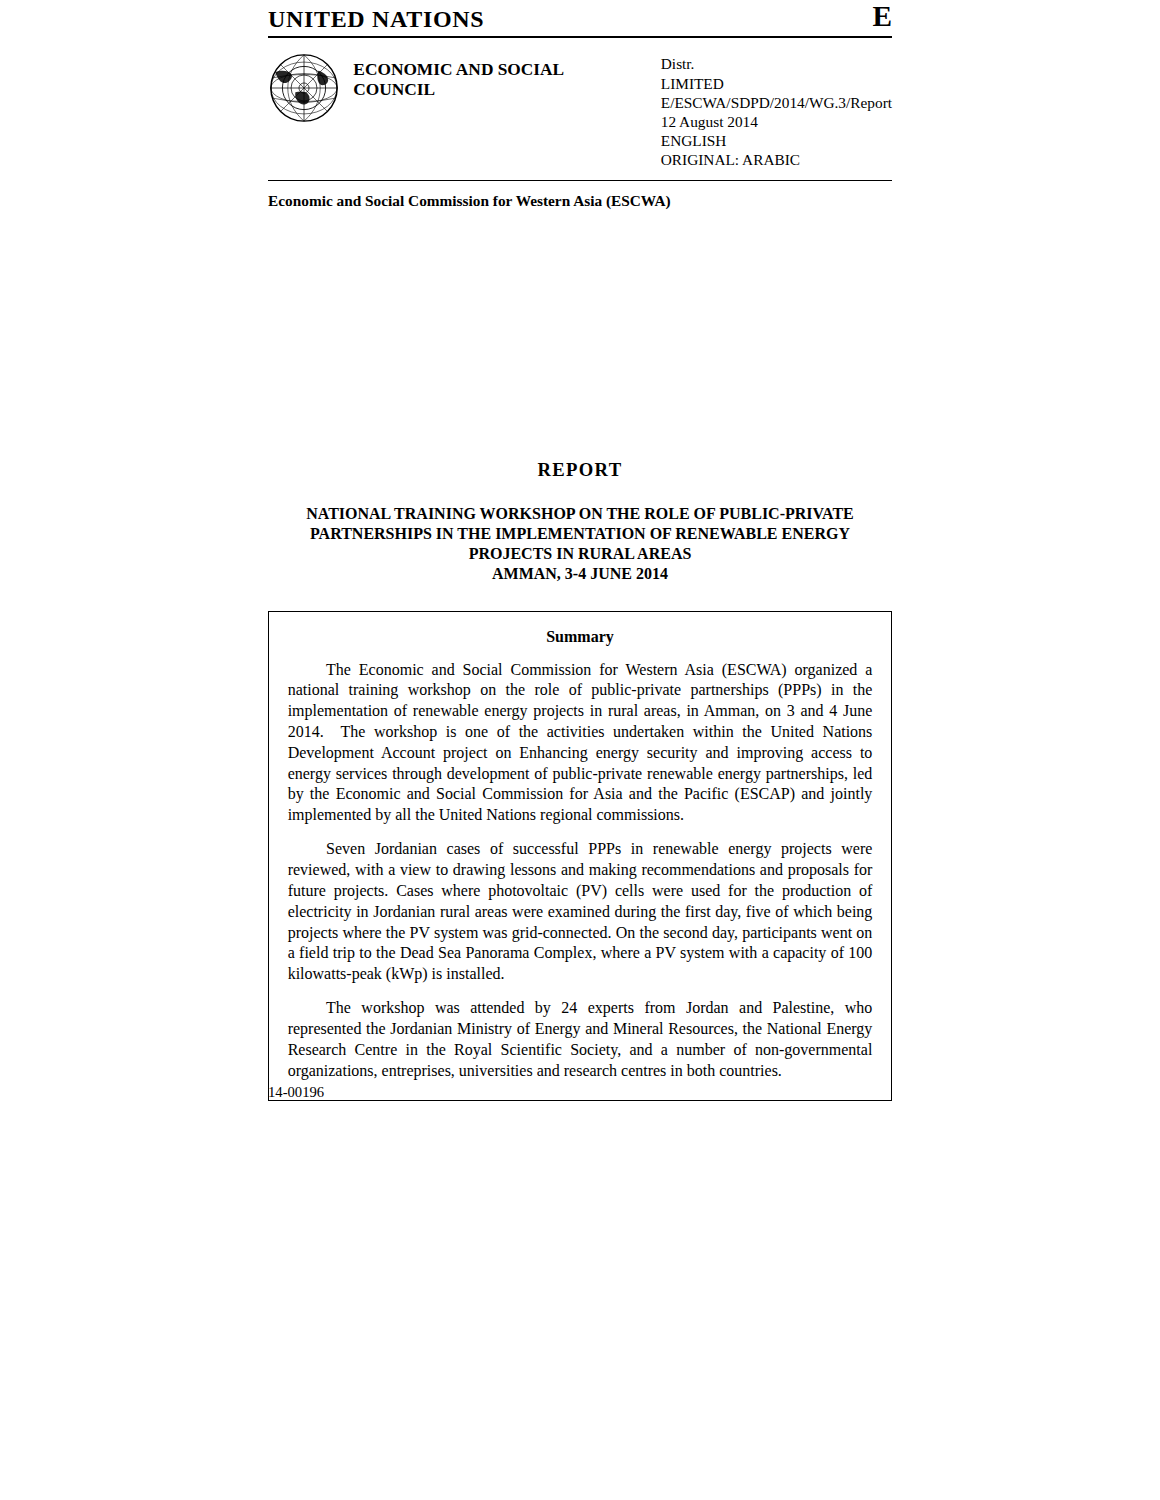UNITED NATIONS
E
ECONOMIC AND SOCIAL
COUNCIL
Distr.
LIMITED
E/ESCWA/SDPD/2014/WG.3/Report
12 August 2014
ENGLISH
ORIGINAL: ARABIC
Economic and Social Commission for Western Asia (ESCWA)
REPORT
National Training Workshop on the Role of Public-Private
Partnerships in the Implementation of Renewable Energy
Projects in Rural Areas
Amman, 3-4 June 2014
Summary
The Economic and Social Commission for Western Asia (ESCWA) organized a national training workshop on the role of public-private partnerships (PPPs) in the implementation of renewable energy projects in rural areas, in Amman, on 3 and 4 June 2014. The workshop is one of the activities undertaken within the United Nations Development Account project on Enhancing energy security and improving access to energy services through development of public-private renewable energy partnerships, led by the Economic and Social Commission for Asia and the Pacific (ESCAP) and jointly implemented by all the United Nations regional commissions.
Seven Jordanian cases of successful PPPs in renewable energy projects were reviewed, with a view to drawing lessons and making recommendations and proposals for future projects. Cases where photovoltaic (PV) cells were used for the production of electricity in Jordanian rural areas were examined during the first day, five of which being projects where the PV system was grid-connected. On the second day, participants went on a field trip to the Dead Sea Panorama Complex, where a PV system with a capacity of 100 kilowatts-peak (kWp) is installed.
The workshop was attended by 24 experts from Jordan and Palestine, who represented the Jordanian Ministry of Energy and Mineral Resources, the National Energy Research Centre in the Royal Scientific Society, and a number of non-governmental organizations, entreprises, universities and research centres in both countries.
14-00196